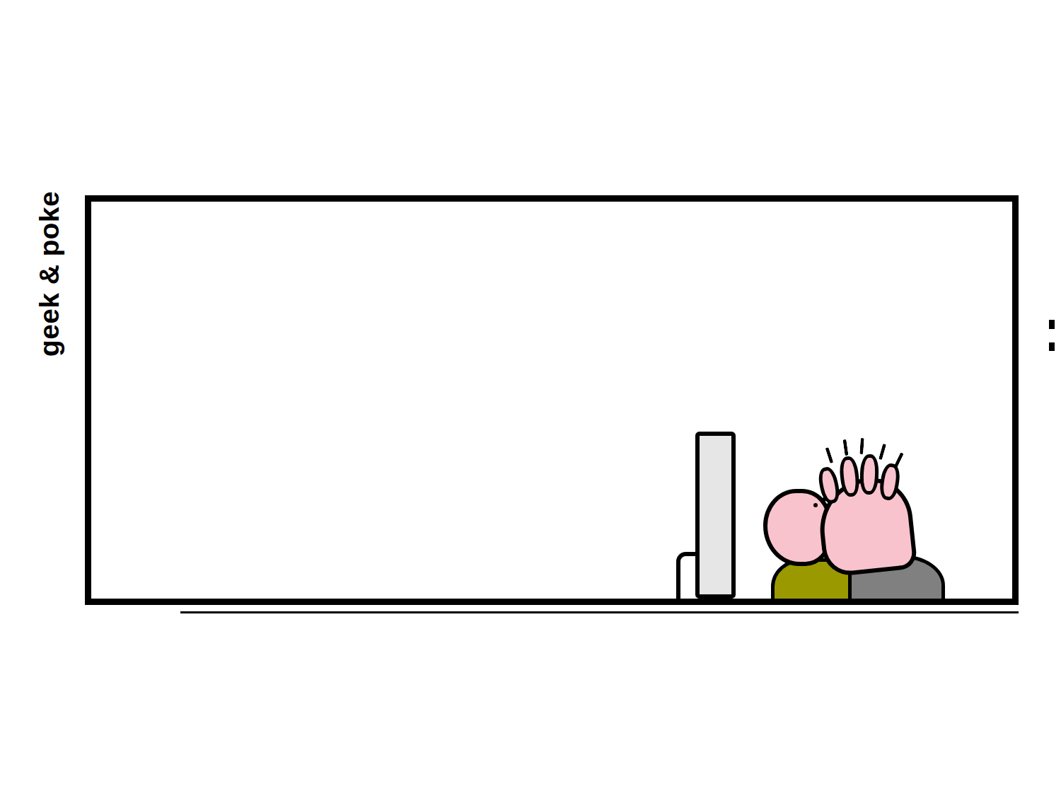geek & poke